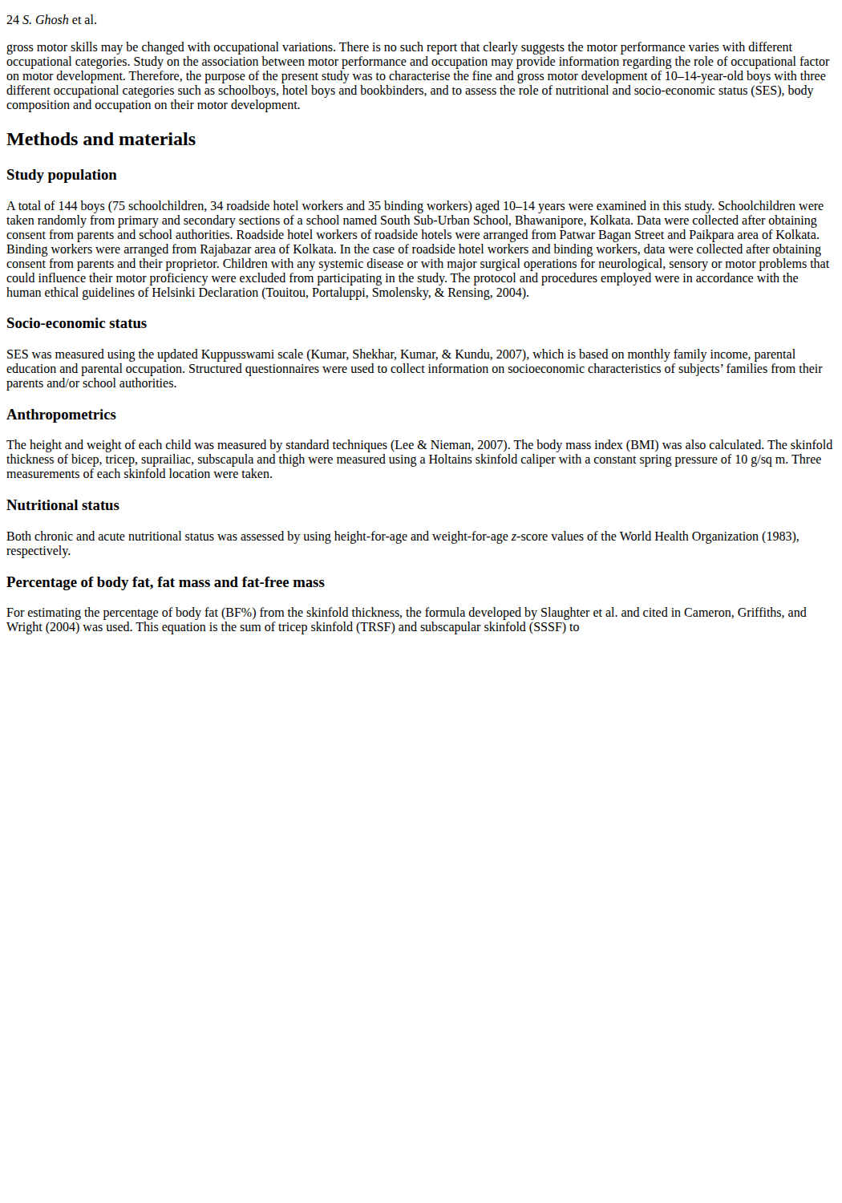24 S. Ghosh et al.
gross motor skills may be changed with occupational variations. There is no such report that clearly suggests the motor performance varies with different occupational categories. Study on the association between motor performance and occupation may provide information regarding the role of occupational factor on motor development. Therefore, the purpose of the present study was to characterise the fine and gross motor development of 10–14-year-old boys with three different occupational categories such as schoolboys, hotel boys and bookbinders, and to assess the role of nutritional and socio-economic status (SES), body composition and occupation on their motor development.
Methods and materials
Study population
A total of 144 boys (75 schoolchildren, 34 roadside hotel workers and 35 binding workers) aged 10–14 years were examined in this study. Schoolchildren were taken randomly from primary and secondary sections of a school named South Sub-Urban School, Bhawanipore, Kolkata. Data were collected after obtaining consent from parents and school authorities. Roadside hotel workers of roadside hotels were arranged from Patwar Bagan Street and Paikpara area of Kolkata. Binding workers were arranged from Rajabazar area of Kolkata. In the case of roadside hotel workers and binding workers, data were collected after obtaining consent from parents and their proprietor. Children with any systemic disease or with major surgical operations for neurological, sensory or motor problems that could influence their motor proficiency were excluded from participating in the study. The protocol and procedures employed were in accordance with the human ethical guidelines of Helsinki Declaration (Touitou, Portaluppi, Smolensky, & Rensing, 2004).
Socio-economic status
SES was measured using the updated Kuppusswami scale (Kumar, Shekhar, Kumar, & Kundu, 2007), which is based on monthly family income, parental education and parental occupation. Structured questionnaires were used to collect information on socioeconomic characteristics of subjects’ families from their parents and/or school authorities.
Anthropometrics
The height and weight of each child was measured by standard techniques (Lee & Nieman, 2007). The body mass index (BMI) was also calculated. The skinfold thickness of bicep, tricep, suprailiac, subscapula and thigh were measured using a Holtains skinfold caliper with a constant spring pressure of 10 g/sq m. Three measurements of each skinfold location were taken.
Nutritional status
Both chronic and acute nutritional status was assessed by using height-for-age and weight-for-age z-score values of the World Health Organization (1983), respectively.
Percentage of body fat, fat mass and fat-free mass
For estimating the percentage of body fat (BF%) from the skinfold thickness, the formula developed by Slaughter et al. and cited in Cameron, Griffiths, and Wright (2004) was used. This equation is the sum of tricep skinfold (TRSF) and subscapular skinfold (SSSF) to